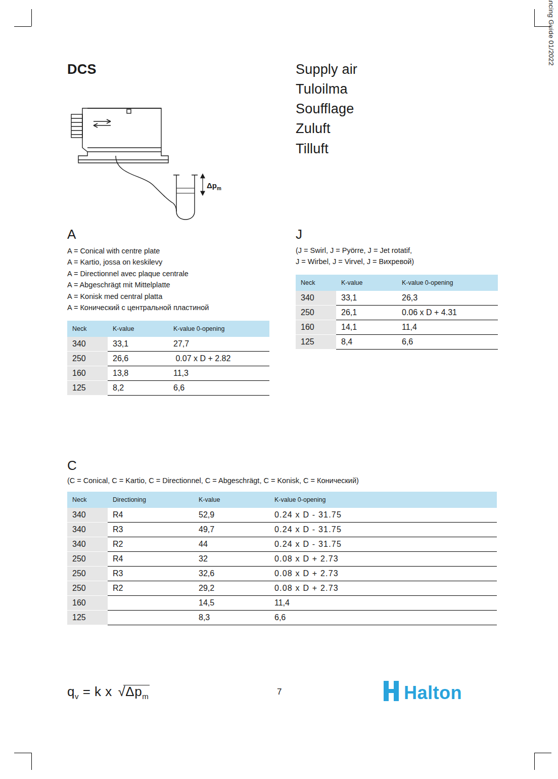Testing and Balancing Guide 01/2022
DCS
Supply air
Tuloilma
Soufflage
Zuluft
Tilluft
Δpm
A
A = Conical with centre plate
A = Kartio, jossa on keskilevy
A = Directionnel avec plaque centrale
A = Abgeschrägt mit Mittelplatte
A = Konisk med central platta
A = Конический с центральной пластиной
| Neck | K-value | K-value 0-opening |
| --- | --- | --- |
| 340 | 33,1 | 27,7 |
| 250 | 26,6 | 0.07 x D + 2.82 |
| 160 | 13,8 | 11,3 |
| 125 | 8,2 | 6,6 |
J
(J = Swirl, J = Pyörre, J = Jet rotatif,
J = Wirbel, J = Virvel, J = Вихревой)
| Neck | K-value | K-value 0-opening |
| --- | --- | --- |
| 340 | 33,1 | 26,3 |
| 250 | 26,1 | 0.06 x D + 4.31 |
| 160 | 14,1 | 11,4 |
| 125 | 8,4 | 6,6 |
C
(C = Conical, C = Kartio, C = Directionnel, C = Abgeschrägt, C = Konisk, C = Конический)
| Neck | Directioning | K-value | K-value 0-opening |
| --- | --- | --- | --- |
| 340 | R4 | 52,9 | 0.24 x D - 31.75 |
| 340 | R3 | 49,7 | 0.24 x D - 31.75 |
| 340 | R2 | 44 | 0.24 x D - 31.75 |
| 250 | R4 | 32 | 0.08 x D + 2.73 |
| 250 | R3 | 32,6 | 0.08 x D + 2.73 |
| 250 | R2 | 29,2 | 0.08 x D + 2.73 |
| 160 | | 14,5 | 11,4 |
| 125 | | 8,3 | 6,6 |
qv = k x √Δpm
7
Halton